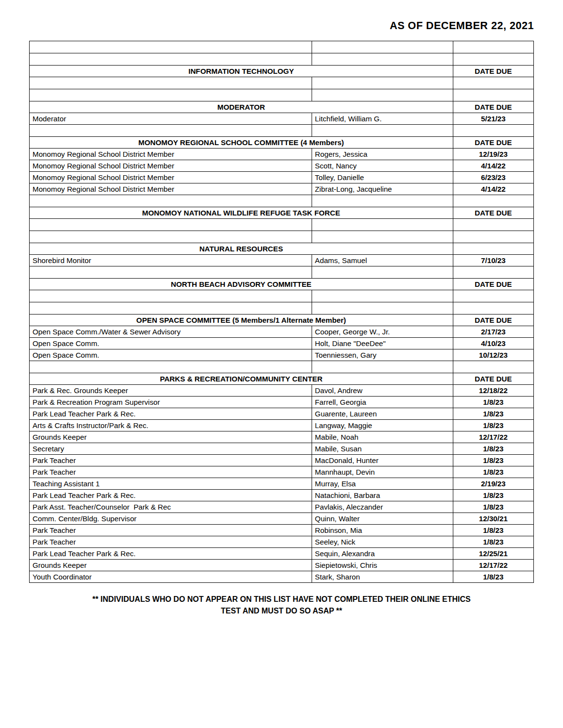AS OF DECEMBER 22, 2021
| INFORMATION TECHNOLOGY | DATE DUE |
| MODERATOR | DATE DUE |
| Moderator | Litchfield, William G. | 5/21/23 |
| MONOMOY REGIONAL SCHOOL COMMITTEE (4 Members) | DATE DUE |
| Monomoy Regional School District Member | Rogers, Jessica | 12/19/23 |
| Monomoy Regional School District Member | Scott, Nancy | 4/14/22 |
| Monomoy Regional School District Member | Tolley, Danielle | 6/23/23 |
| Monomoy Regional School District Member | Zibrat-Long, Jacqueline | 4/14/22 |
| MONOMOY NATIONAL WILDLIFE REFUGE TASK FORCE | DATE DUE |
| NATURAL RESOURCES | |
| Shorebird Monitor | Adams, Samuel | 7/10/23 |
| NORTH BEACH ADVISORY COMMITTEE | DATE DUE |
| OPEN SPACE COMMITTEE (5 Members/1 Alternate Member) | DATE DUE |
| Open Space Comm./Water & Sewer Advisory | Cooper, George W., Jr. | 2/17/23 |
| Open Space Comm. | Holt, Diane "DeeDee" | 4/10/23 |
| Open Space Comm. | Toenniessen, Gary | 10/12/23 |
| PARKS & RECREATION/COMMUNITY CENTER | DATE DUE |
| Park & Rec. Grounds Keeper | Davol, Andrew | 12/18/22 |
| Park & Recreation Program Supervisor | Farrell, Georgia | 1/8/23 |
| Park Lead Teacher Park & Rec. | Guarente, Laureen | 1/8/23 |
| Arts & Crafts Instructor/Park & Rec. | Langway, Maggie | 1/8/23 |
| Grounds Keeper | Mabile, Noah | 12/17/22 |
| Secretary | Mabile, Susan | 1/8/23 |
| Park Teacher | MacDonald, Hunter | 1/8/23 |
| Park Teacher | Mannhaupt, Devin | 1/8/23 |
| Teaching Assistant 1 | Murray, Elsa | 2/19/23 |
| Park Lead Teacher Park & Rec. | Natachioni, Barbara | 1/8/23 |
| Park Asst. Teacher/Counselor Park & Rec | Pavlakis, Aleczander | 1/8/23 |
| Comm. Center/Bldg. Supervisor | Quinn, Walter | 12/30/21 |
| Park Teacher | Robinson, Mia | 1/8/23 |
| Park Teacher | Seeley, Nick | 1/8/23 |
| Park Lead Teacher Park & Rec. | Sequin, Alexandra | 12/25/21 |
| Grounds Keeper | Siepietowski, Chris | 12/17/22 |
| Youth Coordinator | Stark, Sharon | 1/8/23 |
** INDIVIDUALS WHO DO NOT APPEAR ON THIS LIST HAVE NOT COMPLETED THEIR ONLINE ETHICS
TEST AND MUST DO SO ASAP **